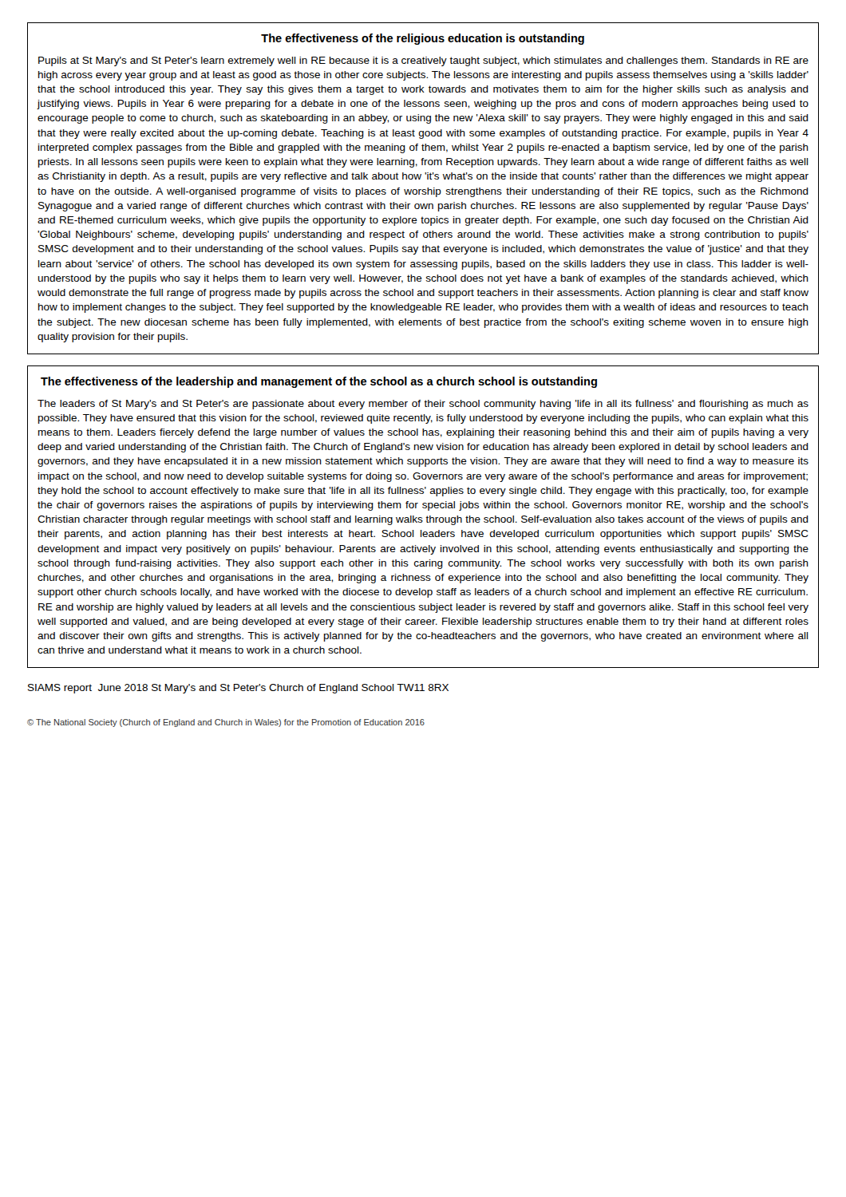The effectiveness of the religious education is outstanding
Pupils at St Mary's and St Peter's learn extremely well in RE because it is a creatively taught subject, which stimulates and challenges them. Standards in RE are high across every year group and at least as good as those in other core subjects. The lessons are interesting and pupils assess themselves using a 'skills ladder' that the school introduced this year. They say this gives them a target to work towards and motivates them to aim for the higher skills such as analysis and justifying views. Pupils in Year 6 were preparing for a debate in one of the lessons seen, weighing up the pros and cons of modern approaches being used to encourage people to come to church, such as skateboarding in an abbey, or using the new 'Alexa skill' to say prayers. They were highly engaged in this and said that they were really excited about the up-coming debate. Teaching is at least good with some examples of outstanding practice. For example, pupils in Year 4 interpreted complex passages from the Bible and grappled with the meaning of them, whilst Year 2 pupils re-enacted a baptism service, led by one of the parish priests. In all lessons seen pupils were keen to explain what they were learning, from Reception upwards. They learn about a wide range of different faiths as well as Christianity in depth. As a result, pupils are very reflective and talk about how 'it's what's on the inside that counts' rather than the differences we might appear to have on the outside. A well-organised programme of visits to places of worship strengthens their understanding of their RE topics, such as the Richmond Synagogue and a varied range of different churches which contrast with their own parish churches. RE lessons are also supplemented by regular 'Pause Days' and RE-themed curriculum weeks, which give pupils the opportunity to explore topics in greater depth. For example, one such day focused on the Christian Aid 'Global Neighbours' scheme, developing pupils' understanding and respect of others around the world. These activities make a strong contribution to pupils' SMSC development and to their understanding of the school values. Pupils say that everyone is included, which demonstrates the value of 'justice' and that they learn about 'service' of others. The school has developed its own system for assessing pupils, based on the skills ladders they use in class. This ladder is well-understood by the pupils who say it helps them to learn very well. However, the school does not yet have a bank of examples of the standards achieved, which would demonstrate the full range of progress made by pupils across the school and support teachers in their assessments. Action planning is clear and staff know how to implement changes to the subject. They feel supported by the knowledgeable RE leader, who provides them with a wealth of ideas and resources to teach the subject. The new diocesan scheme has been fully implemented, with elements of best practice from the school's exiting scheme woven in to ensure high quality provision for their pupils.
The effectiveness of the leadership and management of the school as a church school is outstanding
The leaders of St Mary's and St Peter's are passionate about every member of their school community having 'life in all its fullness' and flourishing as much as possible. They have ensured that this vision for the school, reviewed quite recently, is fully understood by everyone including the pupils, who can explain what this means to them. Leaders fiercely defend the large number of values the school has, explaining their reasoning behind this and their aim of pupils having a very deep and varied understanding of the Christian faith. The Church of England's new vision for education has already been explored in detail by school leaders and governors, and they have encapsulated it in a new mission statement which supports the vision. They are aware that they will need to find a way to measure its impact on the school, and now need to develop suitable systems for doing so. Governors are very aware of the school's performance and areas for improvement; they hold the school to account effectively to make sure that 'life in all its fullness' applies to every single child. They engage with this practically, too, for example the chair of governors raises the aspirations of pupils by interviewing them for special jobs within the school. Governors monitor RE, worship and the school's Christian character through regular meetings with school staff and learning walks through the school. Self-evaluation also takes account of the views of pupils and their parents, and action planning has their best interests at heart. School leaders have developed curriculum opportunities which support pupils' SMSC development and impact very positively on pupils' behaviour. Parents are actively involved in this school, attending events enthusiastically and supporting the school through fund-raising activities. They also support each other in this caring community. The school works very successfully with both its own parish churches, and other churches and organisations in the area, bringing a richness of experience into the school and also benefitting the local community. They support other church schools locally, and have worked with the diocese to develop staff as leaders of a church school and implement an effective RE curriculum. RE and worship are highly valued by leaders at all levels and the conscientious subject leader is revered by staff and governors alike. Staff in this school feel very well supported and valued, and are being developed at every stage of their career. Flexible leadership structures enable them to try their hand at different roles and discover their own gifts and strengths. This is actively planned for by the co-headteachers and the governors, who have created an environment where all can thrive and understand what it means to work in a church school.
SIAMS report June 2018 St Mary's and St Peter's Church of England School TW11 8RX
© The National Society (Church of England and Church in Wales) for the Promotion of Education 2016